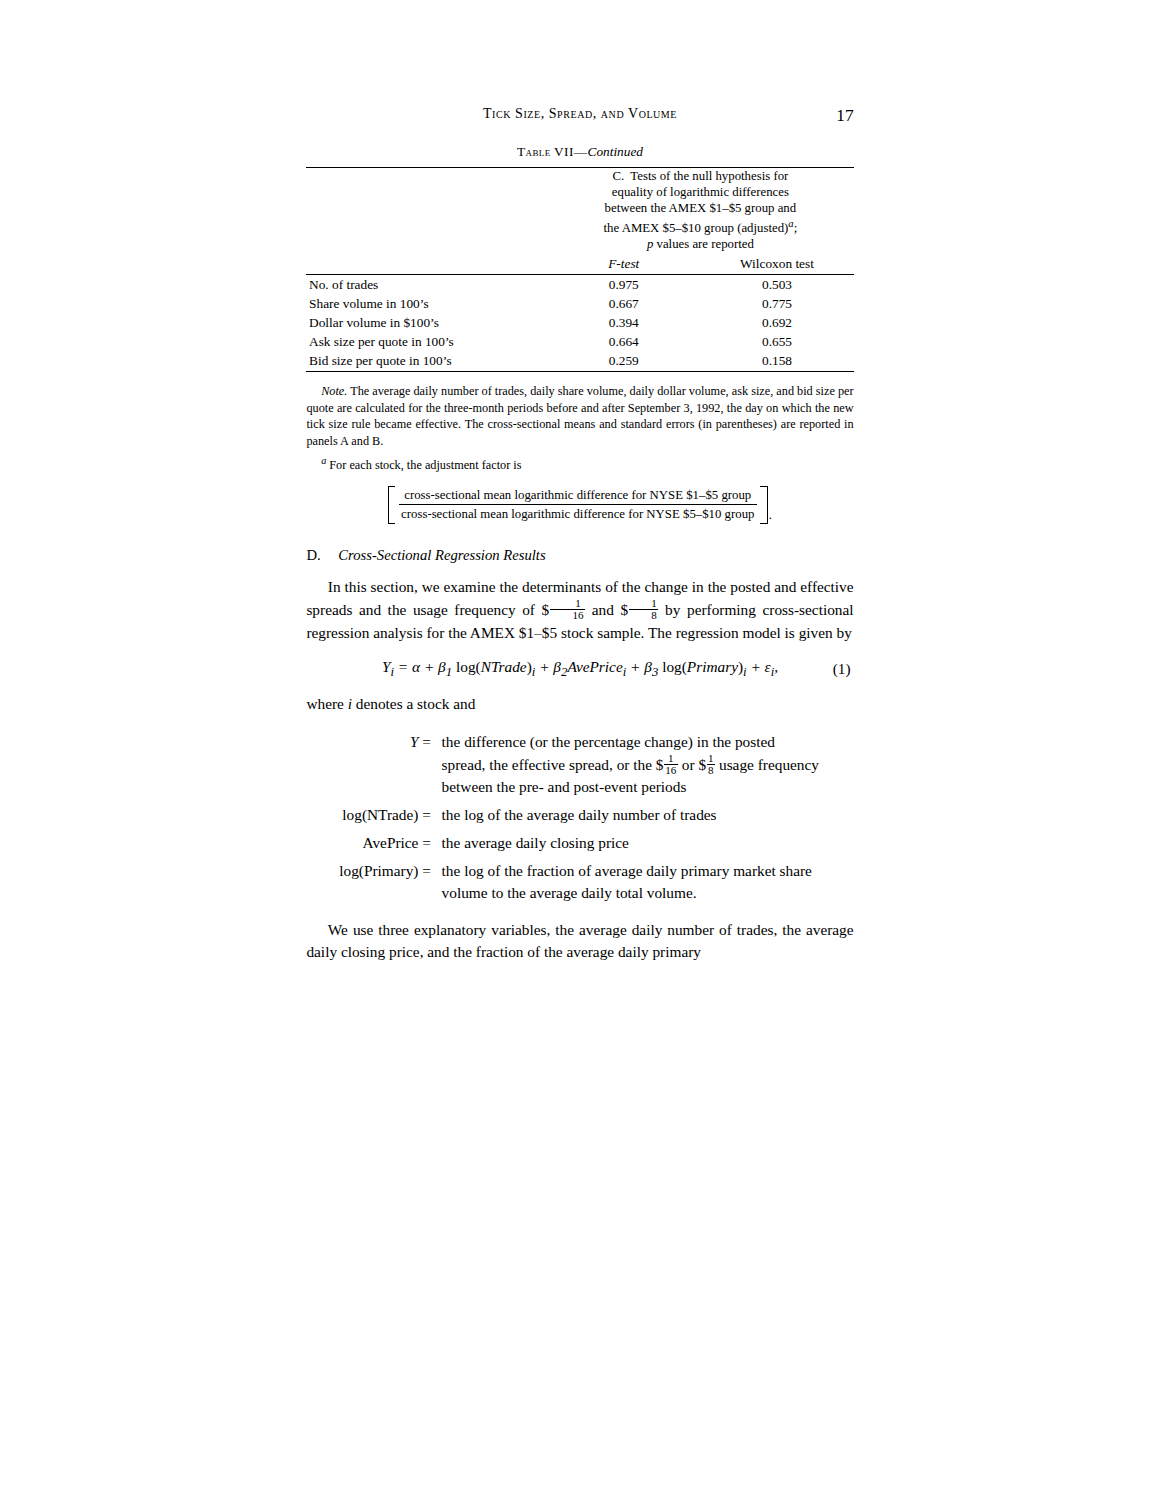Tick Size, Spread, and Volume 17
Table VII—Continued
| | C. Tests of the null hypothesis for equality of logarithmic differences between the AMEX $1–$5 group and the AMEX $5–$10 group (adjusted) a ; p values are reported |
| | F -test | Wilcoxon test |
| No. of trades | 0.975 | 0.503 |
| Share volume in 100’s | 0.667 | 0.775 |
| Dollar volume in $100’s | 0.394 | 0.692 |
| Ask size per quote in 100’s | 0.664 | 0.655 |
| Bid size per quote in 100’s | 0.259 | 0.158 |
Note. The average daily number of trades, daily share volume, daily dollar volume, ask size, and bid size per quote are calculated for the three-month periods before and after September 3, 1992, the day on which the new tick size rule became effective. The cross-sectional means and standard errors (in parentheses) are reported in panels A and B.
a For each stock, the adjustment factor is
cross-sectional mean logarithmic difference for NYSE $1–$5 group cross-sectional mean logarithmic difference for NYSE $5–$10 group .
D. Cross-Sectional Regression Results
In this section, we examine the determinants of the change in the posted and effective spreads and the usage frequency of $116 and $18 by performing cross-sectional regression analysis for the AMEX $1–$5 stock sample. The regression model is given by
Yi = α + β1 log(NTrade)i + β2AvePricei + β3 log(Primary)i + εi, (1)
where i denotes a stock and
| Y = | the difference (or the percentage change) in the posted spread, the effective spread, or the $ 1 16 or $ 1 8 usage frequency between the pre- and post-event periods |
| log(NTrade) = | the log of the average daily number of trades |
| AvePrice = | the average daily closing price |
| log(Primary) = | the log of the fraction of average daily primary market share volume to the average daily total volume. |
We use three explanatory variables, the average daily number of trades, the average daily closing price, and the fraction of the average daily primary